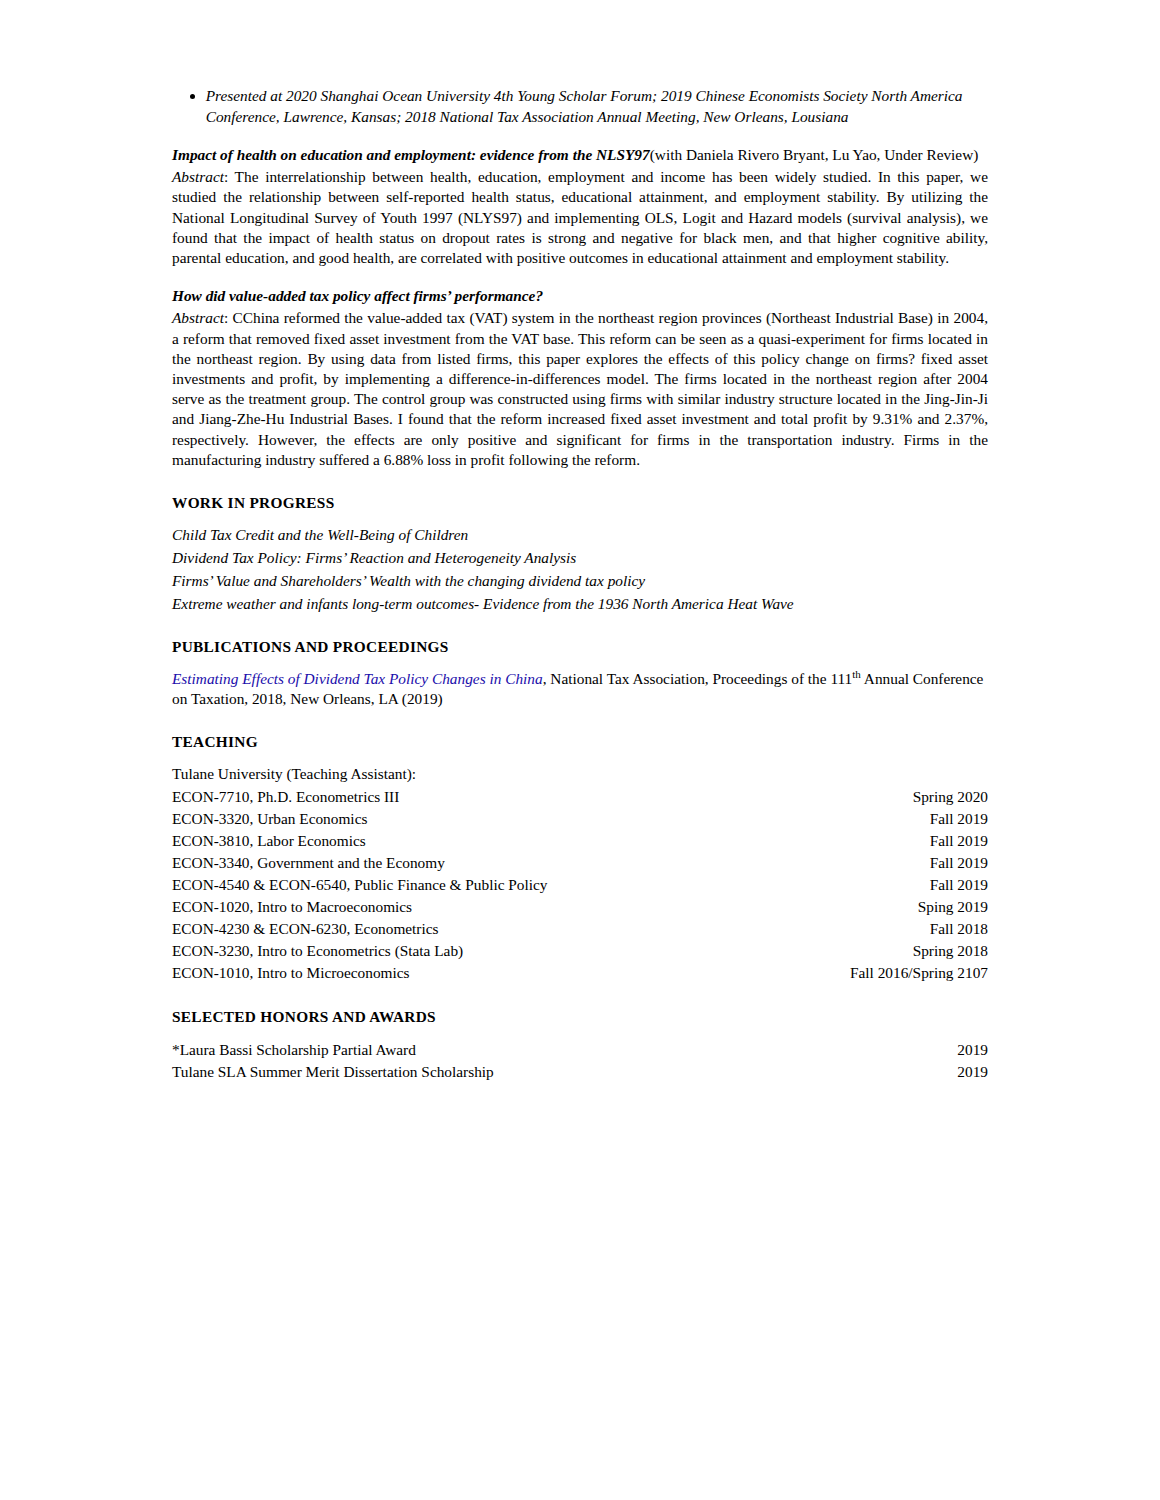Presented at 2020 Shanghai Ocean University 4th Young Scholar Forum; 2019 Chinese Economists Society North America Conference, Lawrence, Kansas; 2018 National Tax Association Annual Meeting, New Orleans, Lousiana
Impact of health on education and employment: evidence from the NLSY97(with Daniela Rivero Bryant, Lu Yao, Under Review)
Abstract: The interrelationship between health, education, employment and income has been widely studied. In this paper, we studied the relationship between self-reported health status, educational attainment, and employment stability. By utilizing the National Longitudinal Survey of Youth 1997 (NLYS97) and implementing OLS, Logit and Hazard models (survival analysis), we found that the impact of health status on dropout rates is strong and negative for black men, and that higher cognitive ability, parental education, and good health, are correlated with positive outcomes in educational attainment and employment stability.
How did value-added tax policy affect firms’ performance?
Abstract: CChina reformed the value-added tax (VAT) system in the northeast region provinces (Northeast Industrial Base) in 2004, a reform that removed fixed asset investment from the VAT base. This reform can be seen as a quasi-experiment for firms located in the northeast region. By using data from listed firms, this paper explores the effects of this policy change on firms? fixed asset investments and profit, by implementing a difference-in-differences model. The firms located in the northeast region after 2004 serve as the treatment group. The control group was constructed using firms with similar industry structure located in the Jing-Jin-Ji and Jiang-Zhe-Hu Industrial Bases. I found that the reform increased fixed asset investment and total profit by 9.31% and 2.37%, respectively. However, the effects are only positive and significant for firms in the transportation industry. Firms in the manufacturing industry suffered a 6.88% loss in profit following the reform.
WORK IN PROGRESS
Child Tax Credit and the Well-Being of Children
Dividend Tax Policy: Firms’ Reaction and Heterogeneity Analysis
Firms’ Value and Shareholders’ Wealth with the changing dividend tax policy
Extreme weather and infants long-term outcomes- Evidence from the 1936 North America Heat Wave
PUBLICATIONS AND PROCEEDINGS
Estimating Effects of Dividend Tax Policy Changes in China, National Tax Association, Proceedings of the 111th Annual Conference on Taxation, 2018, New Orleans, LA (2019)
TEACHING
Tulane University (Teaching Assistant):
| ECON-7710, Ph.D. Econometrics III | Spring 2020 |
| ECON-3320, Urban Economics | Fall 2019 |
| ECON-3810, Labor Economics | Fall 2019 |
| ECON-3340, Government and the Economy | Fall 2019 |
| ECON-4540 & ECON-6540, Public Finance & Public Policy | Fall 2019 |
| ECON-1020, Intro to Macroeconomics | Sping 2019 |
| ECON-4230 & ECON-6230, Econometrics | Fall 2018 |
| ECON-3230, Intro to Econometrics (Stata Lab) | Spring 2018 |
| ECON-1010, Intro to Microeconomics | Fall 2016/Spring 2107 |
SELECTED HONORS AND AWARDS
| *Laura Bassi Scholarship Partial Award | 2019 |
| Tulane SLA Summer Merit Dissertation Scholarship | 2019 |